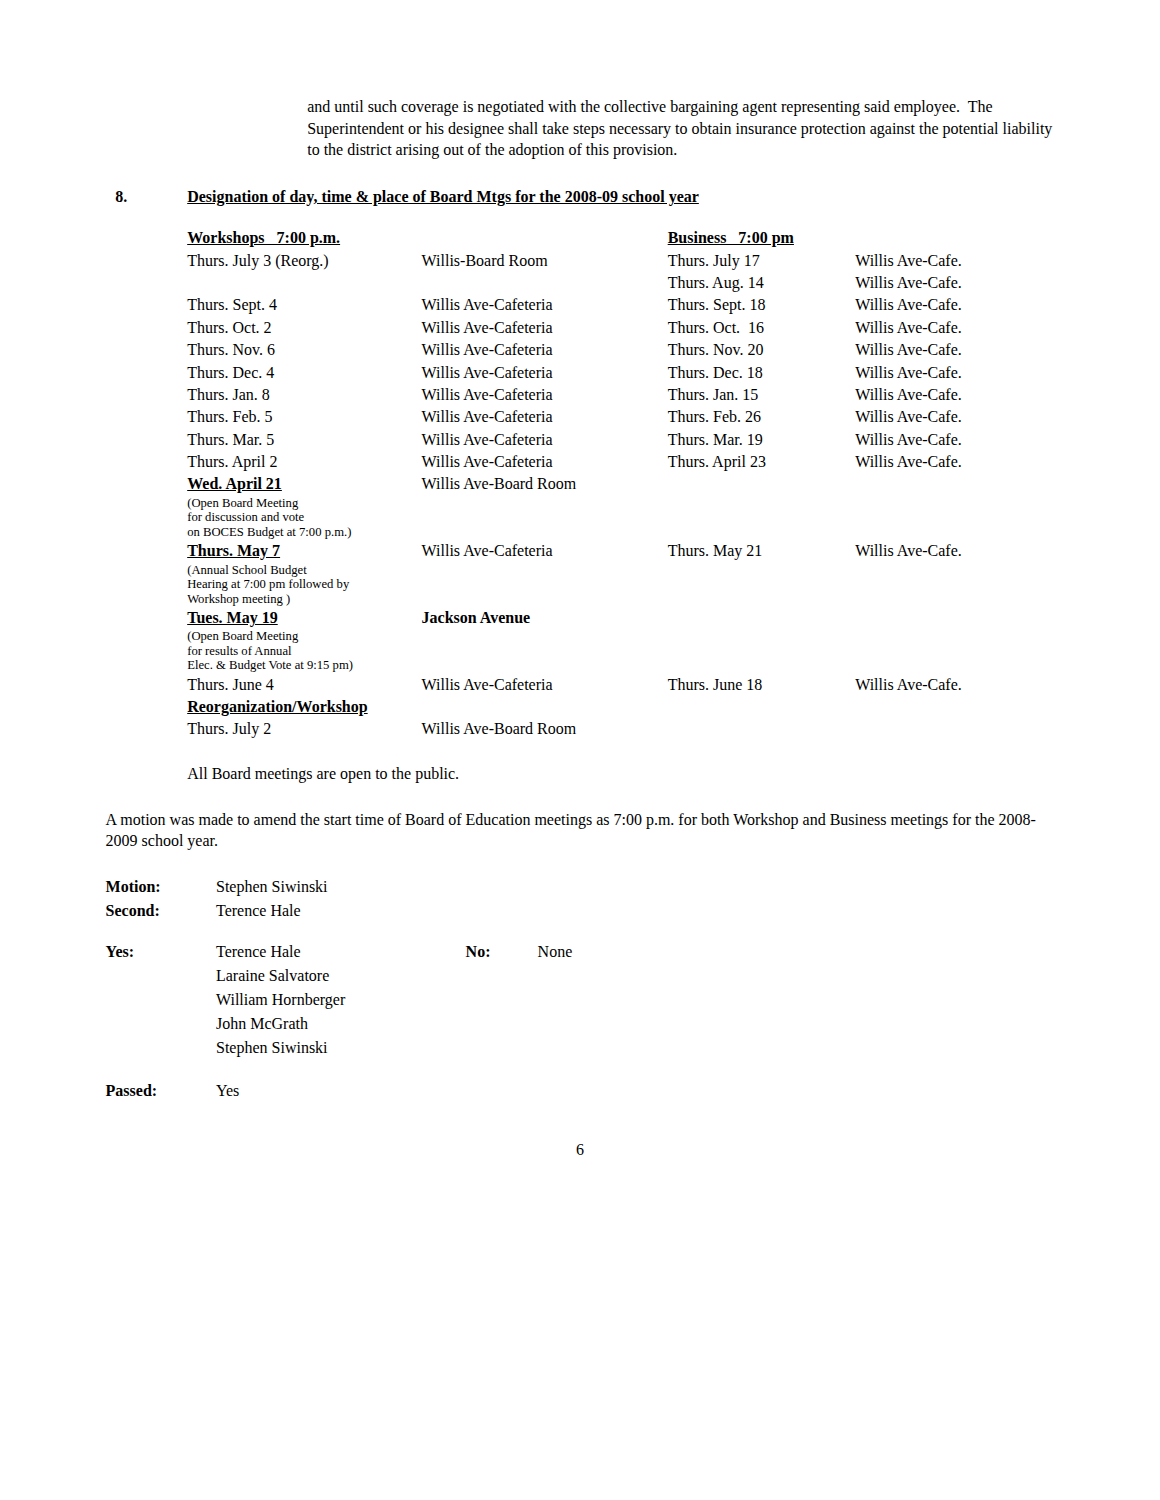and until such coverage is negotiated with the collective bargaining agent representing said employee. The Superintendent or his designee shall take steps necessary to obtain insurance protection against the potential liability to the district arising out of the adoption of this provision.
8.
Designation of day, time & place of Board Mtgs for the 2008-09 school year
| Workshops 7:00 p.m. | | Business 7:00 pm | |
| Thurs. July 3 (Reorg.) | Willis-Board Room | Thurs. July 17 | Willis Ave-Cafe. |
| | | Thurs. Aug. 14 | Willis Ave-Cafe. |
| Thurs. Sept. 4 | Willis Ave-Cafeteria | Thurs. Sept. 18 | Willis Ave-Cafe. |
| Thurs. Oct. 2 | Willis Ave-Cafeteria | Thurs. Oct. 16 | Willis Ave-Cafe. |
| Thurs. Nov. 6 | Willis Ave-Cafeteria | Thurs. Nov. 20 | Willis Ave-Cafe. |
| Thurs. Dec. 4 | Willis Ave-Cafeteria | Thurs. Dec. 18 | Willis Ave-Cafe. |
| Thurs. Jan. 8 | Willis Ave-Cafeteria | Thurs. Jan. 15 | Willis Ave-Cafe. |
| Thurs. Feb. 5 | Willis Ave-Cafeteria | Thurs. Feb. 26 | Willis Ave-Cafe. |
| Thurs. Mar. 5 | Willis Ave-Cafeteria | Thurs. Mar. 19 | Willis Ave-Cafe. |
| Thurs. April 2 | Willis Ave-Cafeteria | Thurs. April 23 | Willis Ave-Cafe. |
| Wed. April 21 | Willis Ave-Board Room | | |
| (Open Board Meeting for discussion and vote on BOCES Budget at 7:00 p.m.) | | | |
| Thurs. May 7 | Willis Ave-Cafeteria | Thurs. May 21 | Willis Ave-Cafe. |
| (Annual School Budget Hearing at 7:00 pm followed by Workshop meeting ) | | | |
| Tues. May 19 | Jackson Avenue | | |
| (Open Board Meeting for results of Annual Elec. & Budget Vote at 9:15 pm) | | | |
| Thurs. June 4 | Willis Ave-Cafeteria | Thurs. June 18 | Willis Ave-Cafe. |
| Reorganization/Workshop | | | |
| Thurs. July 2 | Willis Ave-Board Room | | |
All Board meetings are open to the public.
A motion was made to amend the start time of Board of Education meetings as 7:00 p.m. for both Workshop and Business meetings for the 2008-2009 school year.
| Motion: | Stephen Siwinski | | |
| Second: | Terence Hale | | |
| Yes: | Terence Hale | No: | None |
| | Laraine Salvatore | | |
| | William Hornberger | | |
| | John McGrath | | |
| | Stephen Siwinski | | |
| Passed: | Yes |
6